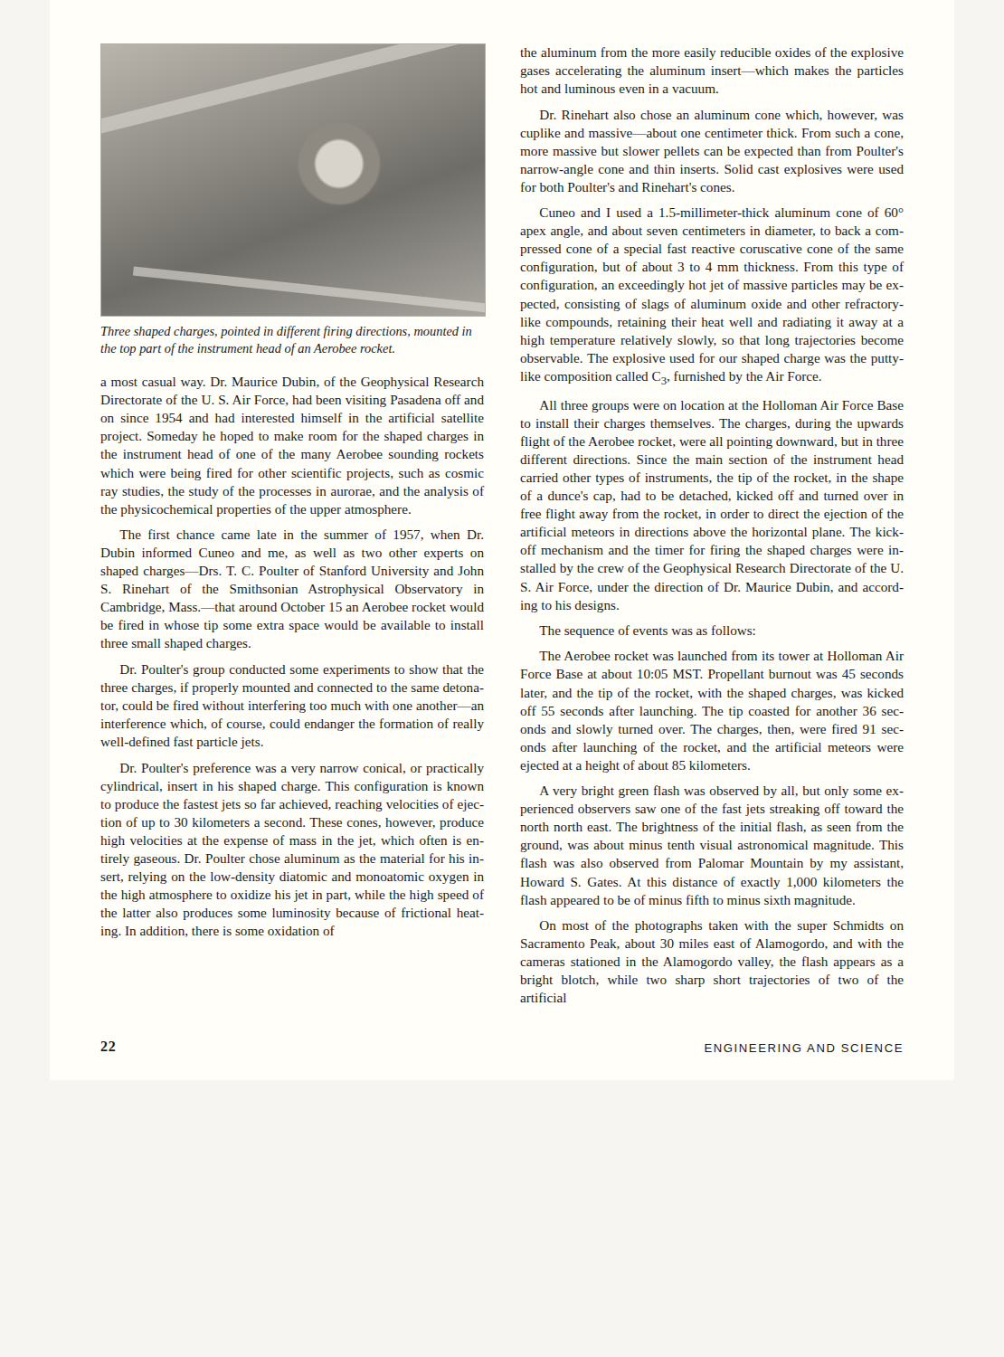Three shaped charges, pointed in different firing directions, mounted in the top part of the instrument head of an Aerobee rocket.
a most casual way. Dr. Maurice Dubin, of the Geophysical Research Directorate of the U. S. Air Force, had been visiting Pasadena off and on since 1954 and had interested himself in the artificial satellite project. Someday he hoped to make room for the shaped charges in the instrument head of one of the many Aerobee sounding rockets which were being fired for other scientific projects, such as cosmic ray studies, the study of the processes in aurorae, and the analysis of the physicochemical properties of the upper atmosphere.
The first chance came late in the summer of 1957, when Dr. Dubin informed Cuneo and me, as well as two other experts on shaped charges—Drs. T. C. Poulter of Stanford University and John S. Rinehart of the Smithsonian Astrophysical Observatory in Cambridge, Mass.—that around October 15 an Aerobee rocket would be fired in whose tip some extra space would be available to install three small shaped charges.
Dr. Poulter's group conducted some experiments to show that the three charges, if properly mounted and connected to the same detonator, could be fired without interfering too much with one another—an interference which, of course, could endanger the formation of really well-defined fast particle jets.
Dr. Poulter's preference was a very narrow conical, or practically cylindrical, insert in his shaped charge. This configuration is known to produce the fastest jets so far achieved, reaching velocities of ejection of up to 30 kilometers a second. These cones, however, produce high velocities at the expense of mass in the jet, which often is entirely gaseous. Dr. Poulter chose aluminum as the material for his insert, relying on the low-density diatomic and monoatomic oxygen in the high atmosphere to oxidize his jet in part, while the high speed of the latter also produces some luminosity because of frictional heating. In addition, there is some oxidation of
the aluminum from the more easily reducible oxides of the explosive gases accelerating the aluminum insert—which makes the particles hot and luminous even in a vacuum.
Dr. Rinehart also chose an aluminum cone which, however, was cuplike and massive—about one centimeter thick. From such a cone, more massive but slower pellets can be expected than from Poulter's narrow-angle cone and thin inserts. Solid cast explosives were used for both Poulter's and Rinehart's cones.
Cuneo and I used a 1.5-millimeter-thick aluminum cone of 60° apex angle, and about seven centimeters in diameter, to back a compressed cone of a special fast reactive coruscative cone of the same configuration, but of about 3 to 4 mm thickness. From this type of configuration, an exceedingly hot jet of massive particles may be expected, consisting of slags of aluminum oxide and other refractory-like compounds, retaining their heat well and radiating it away at a high temperature relatively slowly, so that long trajectories become observable. The explosive used for our shaped charge was the putty-like composition called C3, furnished by the Air Force.
All three groups were on location at the Holloman Air Force Base to install their charges themselves. The charges, during the upwards flight of the Aerobee rocket, were all pointing downward, but in three different directions. Since the main section of the instrument head carried other types of instruments, the tip of the rocket, in the shape of a dunce's cap, had to be detached, kicked off and turned over in free flight away from the rocket, in order to direct the ejection of the artificial meteors in directions above the horizontal plane. The kick-off mechanism and the timer for firing the shaped charges were installed by the crew of the Geophysical Research Directorate of the U. S. Air Force, under the direction of Dr. Maurice Dubin, and according to his designs.
The sequence of events was as follows:
The Aerobee rocket was launched from its tower at Holloman Air Force Base at about 10:05 MST. Propellant burnout was 45 seconds later, and the tip of the rocket, with the shaped charges, was kicked off 55 seconds after launching. The tip coasted for another 36 seconds and slowly turned over. The charges, then, were fired 91 seconds after launching of the rocket, and the artificial meteors were ejected at a height of about 85 kilometers.
A very bright green flash was observed by all, but only some experienced observers saw one of the fast jets streaking off toward the north north east. The brightness of the initial flash, as seen from the ground, was about minus tenth visual astronomical magnitude. This flash was also observed from Palomar Mountain by my assistant, Howard S. Gates. At this distance of exactly 1,000 kilometers the flash appeared to be of minus fifth to minus sixth magnitude.
On most of the photographs taken with the super Schmidts on Sacramento Peak, about 30 miles east of Alamogordo, and with the cameras stationed in the Alamogordo valley, the flash appears as a bright blotch, while two sharp short trajectories of two of the artificial
22 ENGINEERING AND SCIENCE